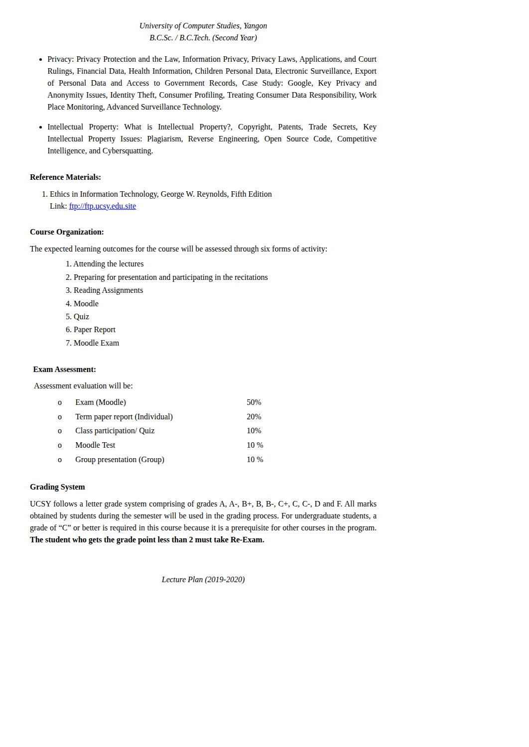University of Computer Studies, Yangon B.C.Sc. / B.C.Tech. (Second Year)
Privacy: Privacy Protection and the Law, Information Privacy, Privacy Laws, Applications, and Court Rulings, Financial Data, Health Information, Children Personal Data, Electronic Surveillance, Export of Personal Data and Access to Government Records, Case Study: Google, Key Privacy and Anonymity Issues, Identity Theft, Consumer Profiling, Treating Consumer Data Responsibility, Work Place Monitoring, Advanced Surveillance Technology.
Intellectual Property: What is Intellectual Property?, Copyright, Patents, Trade Secrets, Key Intellectual Property Issues: Plagiarism, Reverse Engineering, Open Source Code, Competitive Intelligence, and Cybersquatting.
Reference Materials:
Ethics in Information Technology, George W. Reynolds, Fifth Edition
Link: ftp://ftp.ucsy.edu.site
Course Organization:
The expected learning outcomes for the course will be assessed through six forms of activity:
1. Attending the lectures
2. Preparing for presentation and participating in the recitations
3. Reading Assignments
4. Moodle
5. Quiz
6. Paper Report
7. Moodle Exam
Exam Assessment:
Assessment evaluation will be:
| o | Exam (Moodle) | 50% |
| o | Term paper report (Individual) | 20% |
| o | Class participation/ Quiz | 10% |
| o | Moodle Test | 10 % |
| o | Group presentation (Group) | 10 % |
Grading System
UCSY follows a letter grade system comprising of grades A, A-, B+, B, B-, C+, C, C-, D and F. All marks obtained by students during the semester will be used in the grading process. For undergraduate students, a grade of “C” or better is required in this course because it is a prerequisite for other courses in the program. The student who gets the grade point less than 2 must take Re-Exam.
Lecture Plan (2019-2020)